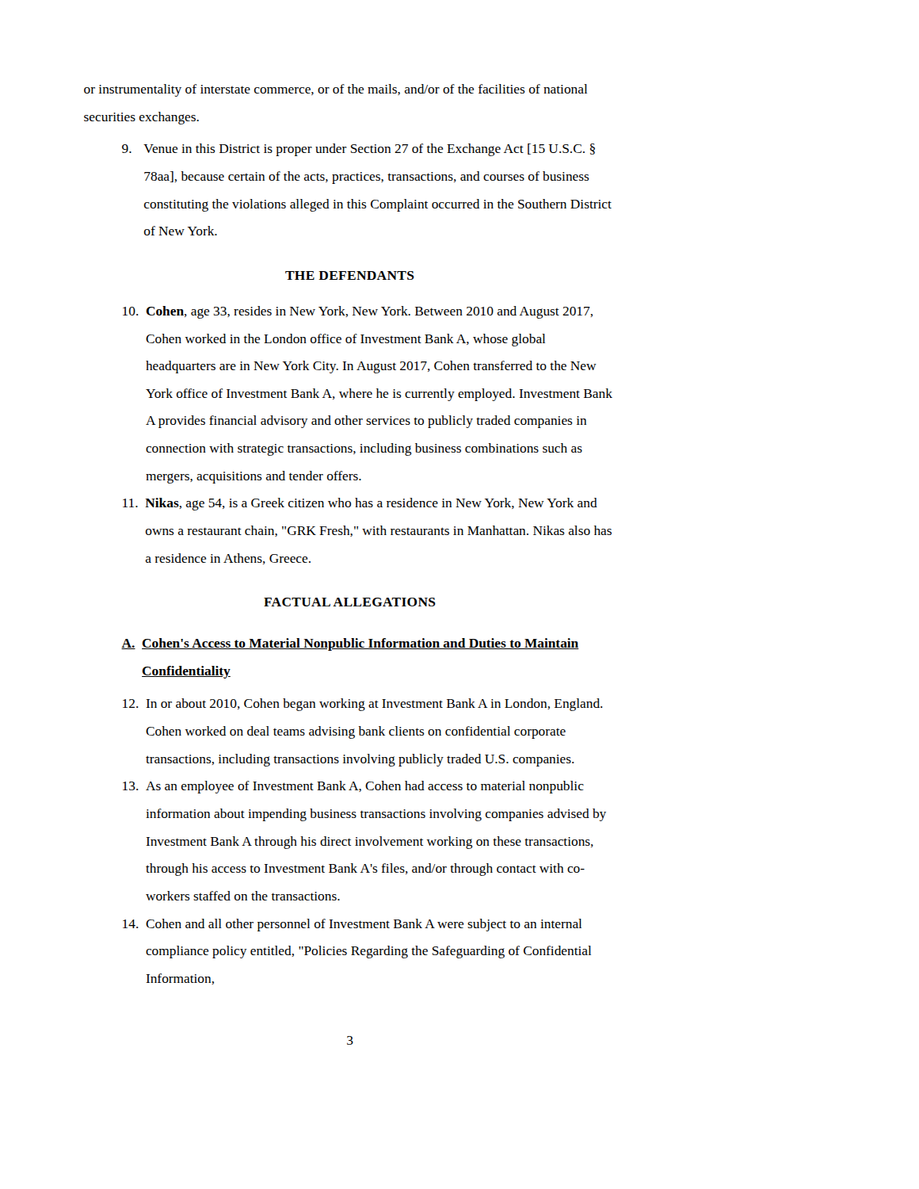or instrumentality of interstate commerce, or of the mails, and/or of the facilities of national securities exchanges.
9. Venue in this District is proper under Section 27 of the Exchange Act [15 U.S.C. § 78aa], because certain of the acts, practices, transactions, and courses of business constituting the violations alleged in this Complaint occurred in the Southern District of New York.
THE DEFENDANTS
10. Cohen, age 33, resides in New York, New York. Between 2010 and August 2017, Cohen worked in the London office of Investment Bank A, whose global headquarters are in New York City. In August 2017, Cohen transferred to the New York office of Investment Bank A, where he is currently employed. Investment Bank A provides financial advisory and other services to publicly traded companies in connection with strategic transactions, including business combinations such as mergers, acquisitions and tender offers.
11. Nikas, age 54, is a Greek citizen who has a residence in New York, New York and owns a restaurant chain, "GRK Fresh," with restaurants in Manhattan. Nikas also has a residence in Athens, Greece.
FACTUAL ALLEGATIONS
A. Cohen's Access to Material Nonpublic Information and Duties to Maintain Confidentiality
12. In or about 2010, Cohen began working at Investment Bank A in London, England. Cohen worked on deal teams advising bank clients on confidential corporate transactions, including transactions involving publicly traded U.S. companies.
13. As an employee of Investment Bank A, Cohen had access to material nonpublic information about impending business transactions involving companies advised by Investment Bank A through his direct involvement working on these transactions, through his access to Investment Bank A's files, and/or through contact with co-workers staffed on the transactions.
14. Cohen and all other personnel of Investment Bank A were subject to an internal compliance policy entitled, "Policies Regarding the Safeguarding of Confidential Information,
3